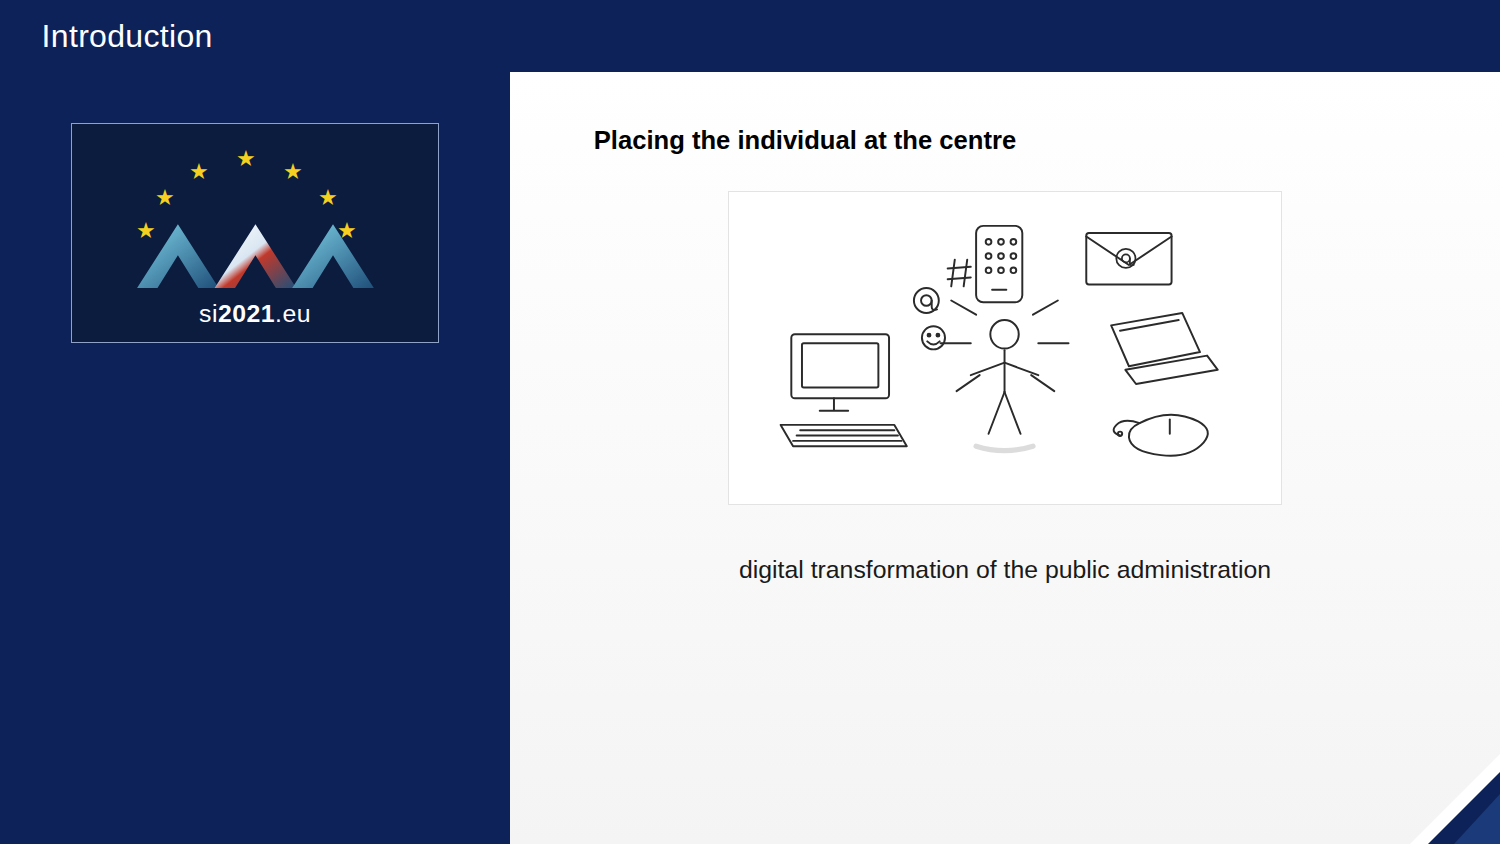Introduction
★ ★ ★ ★ ★ ★ ★
si2021.eu
Placing the individual at the centre
digital transformation of the public administration